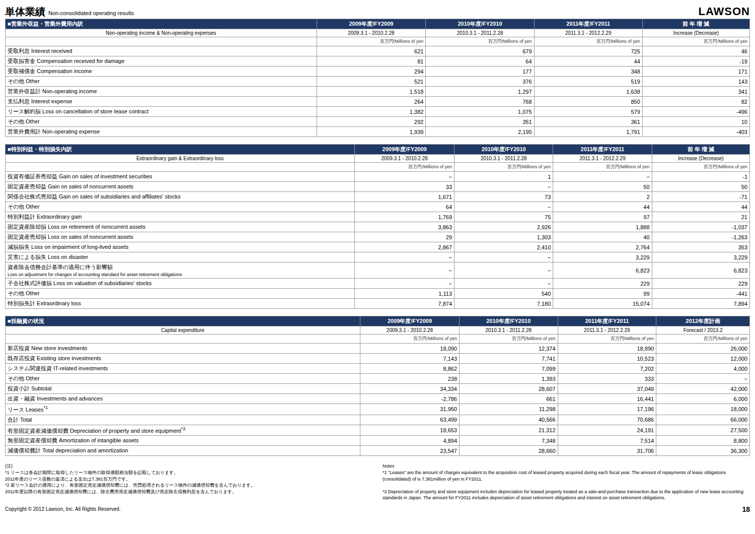単体業績 Non-consolidated operating results
LAWSON
| ■営業外収益・営業外費用内訳 | 2009年度/FY2009 | 2010年度/FY2010 | 2011年度/FY2011 | 前 年 増 減 |
| --- | --- | --- | --- | --- |
| Non-operating income & Non-operating expenses | 2009.3.1 - 2010.2.28 | 2010.3.1 - 2011.2.28 | 2011.3.1 - 2012.2.29 | Increase (Decrease) |
| | 百万円/Millions of yen | 百万円/Millions of yen | 百万円/Millions of yen | 百万円/Millions of yen |
| 受取利息 Interest received | 621 | 679 | 725 | 46 |
| 受取損害金 Compensation received for damage | 81 | 64 | 44 | -19 |
| 受取補償金 Compensation income | 294 | 177 | 348 | 171 |
| その他 Other | 521 | 376 | 519 | 143 |
| 営業外収益計 Non-operating income | 1,518 | 1,297 | 1,638 | 341 |
| 支払利息 Interest expense | 264 | 768 | 850 | 82 |
| リース解約損 Loss on cancellation of store lease contract | 1,382 | 1,075 | 579 | -496 |
| その他 Other | 292 | 351 | 361 | 10 |
| 営業外費用計 Non-operating expense | 1,939 | 2,195 | 1,791 | -403 |
| ■特別利益・特別損失内訳 | 2009年度/FY2009 | 2010年度/FY2010 | 2011年度/FY2011 | 前 年 増 減 |
| --- | --- | --- | --- | --- |
| Extraordinary gain & Extraordinary loss | 2009.3.1 - 2010.2.28 | 2010.3.1 - 2011.2.28 | 2011.3.1 - 2012.2.29 | Increase (Decrease) |
| | 百万円/Millions of yen | 百万円/Millions of yen | 百万円/Millions of yen | 百万円/Millions of yen |
| 投資有価証券売却益 Gain on sales of investment securities | − | 1 | − | -1 |
| 固定資産売却益 Gain on sales of noncurrent assets | 33 | − | 50 | 50 |
| 関係会社株式売却益 Gain on sales of subsidiaries and affiliates' stocks | 1,671 | 73 | 2 | -71 |
| その他 Other | 64 | − | 44 | 44 |
| 特別利益計 Extraordinary gain | 1,769 | 75 | 97 | 21 |
| 固定資産除却損 Loss on retirement of noncurrent assets | 3,863 | 2,926 | 1,888 | -1,037 |
| 固定資産売却損 Loss on sales of noncurrent assets | 29 | 1,303 | 40 | -1,263 |
| 減損損失 Loss on impairment of long-lived assets | 2,867 | 2,410 | 2,764 | 353 |
| 災害による損失 Loss on disaster | − | − | 3,229 | 3,229 |
| 資産除去債務会計基準の適用に伴う影響額 Loss on adjustment for changes of accounting standard for asset retirement obligations | − | − | 6,823 | 6,823 |
| 子会社株式評価損 Loss on valuation of subsidiaries' stocks | − | − | 229 | 229 |
| その他 Other | 1,113 | 540 | 99 | -441 |
| 特別損失計 Extraordinary loss | 7,874 | 7,180 | 15,074 | 7,894 |
| ■投融資の状況 | 2009年度/FY2009 | 2010年度/FY2010 | 2011年度/FY2011 | 2012年度計画 |
| --- | --- | --- | --- | --- |
| Capital expenditure | 2009.3.1 - 2010.2.28 | 2010.3.1 - 2011.2.28 | 2011.3.1 - 2012.2.29 | Forecast / 2013.2 |
| | 百万円/Millions of yen | 百万円/Millions of yen | 百万円/Millions of yen | 百万円/Millions of yen |
| 新店投資 New store investments | 18,090 | 12,374 | 18,990 | 26,000 |
| 既存店投資 Existing store investments | 7,143 | 7,741 | 10,523 | 12,000 |
| システム関連投資 IT-related investments | 8,862 | 7,099 | 7,202 | 4,000 |
| その他 Other | 238 | 1,393 | 333 | − |
| 投資小計 Subtotal | 34,334 | 28,607 | 37,049 | 42,000 |
| 出資・融資 Investments and advances | -2,786 | 661 | 16,441 | 6,000 |
| リース Leases *1 | 31,950 | 11,298 | 17,196 | 18,000 |
| 合計 Total | 63,499 | 40,566 | 70,686 | 66,000 |
| 有形固定資産減価償却費 Depreciation of property and store equipment *2 | 18,653 | 21,312 | 24,191 | 27,500 |
| 無形固定資産償却費 Amortization of intangible assets | 4,894 | 7,348 | 7,514 | 8,800 |
| 減価償却費計 Total depreciation and amortization | 23,547 | 28,660 | 31,706 | 36,300 |
(注)
*1 リースは各会計期間に取得したリース物件の取得価額相当額を記載しております。
2011年度のリース債務の返済による支出は7,381百万円です。
*2 新リース会計の適用により、有形固定資産減価償却費には、売買処理されるリース物件の減価償却費を含んでおります。
2011年度以降の有形固定資産減価償却費には、除去費用資産減価償却費及び資産除去債務利息を含んでおります。
Notes
*1 "Leases" are the amount of charges equivalent to the acquisition cost of leased property acquired during each fiscal year. The amount of repayments of lease obligations (consolidated) of is 7,381million of yen in FY2011.
*2 Depreciation of property and store equipment includes depreciation for leased property treated as a sale-and-purchase transaction due to the application of new lease accounting standards in Japan. The amount for FY2011 includes depreciation of asset retirement obligations and interest on asset retirement obligations.
Copyright © 2012 Lawson, Inc. All Rights Reserved.
18